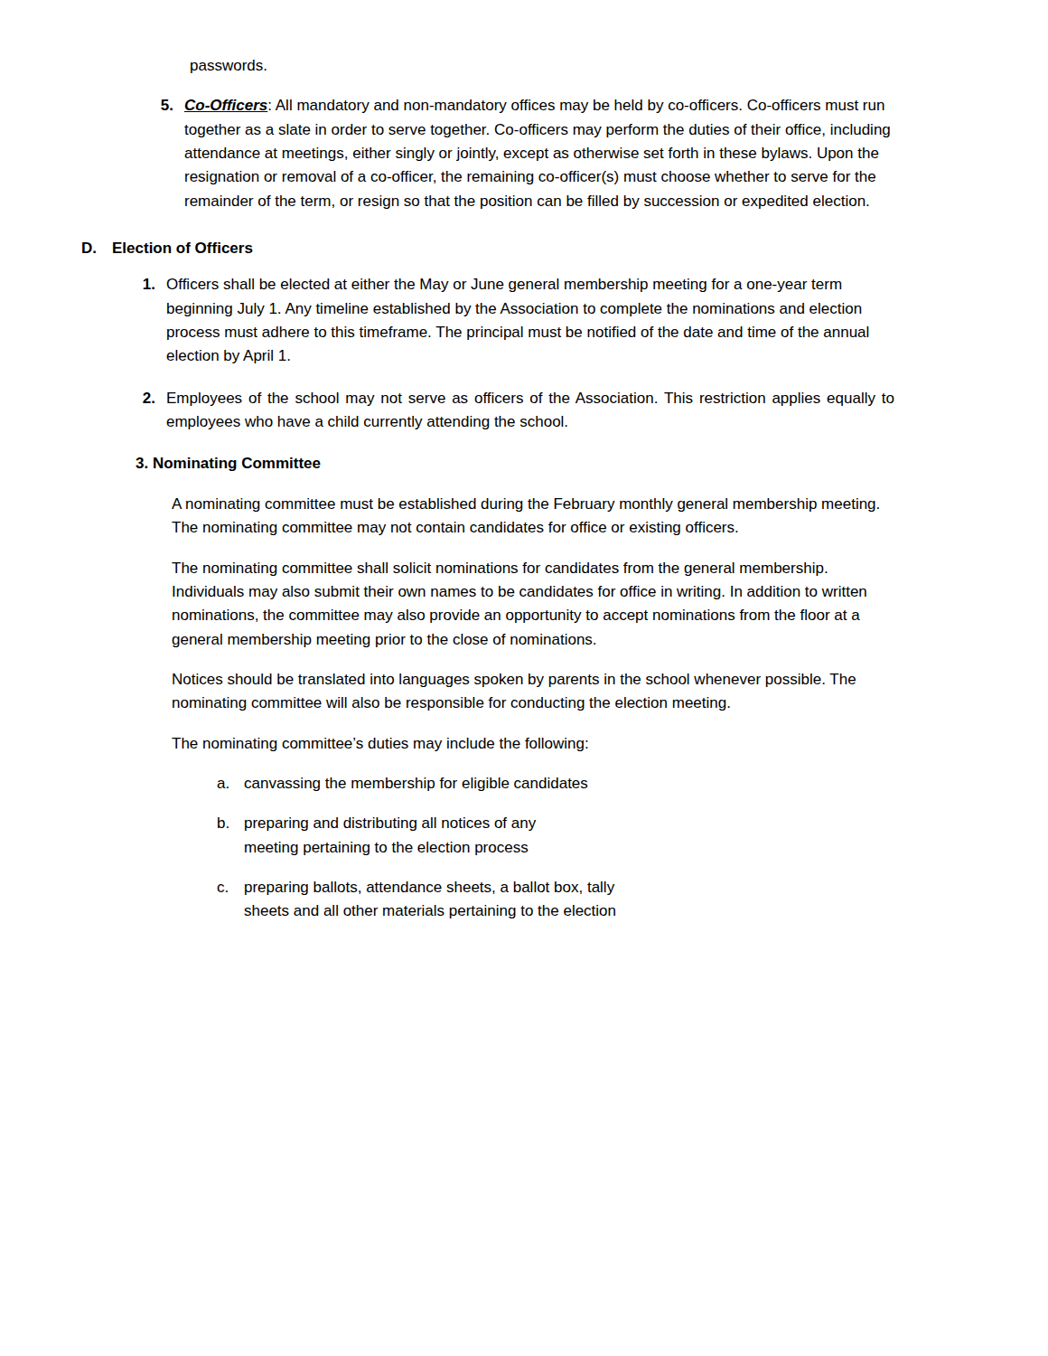passwords.
5.
Co-Officers: All mandatory and non-mandatory offices may be held by co-officers. Co-officers must run together as a slate in order to serve together. Co-officers may perform the duties of their office, including attendance at meetings, either singly or jointly, except as otherwise set forth in these bylaws. Upon the resignation or removal of a co-officer, the remaining co-officer(s) must choose whether to serve for the remainder of the term, or resign so that the position can be filled by succession or expedited election.
D.
Election of Officers
1.
Officers shall be elected at either the May or June general membership meeting for a one-year term beginning July 1. Any timeline established by the Association to complete the nominations and election process must adhere to this timeframe. The principal must be notified of the date and time of the annual election by April 1.
2.
Employees of the school may not serve as officers of the Association. This restriction applies equally to employees who have a child currently attending the school.
3. Nominating Committee
A nominating committee must be established during the February monthly general membership meeting. The nominating committee may not contain candidates for office or existing officers.
The nominating committee shall solicit nominations for candidates from the general membership. Individuals may also submit their own names to be candidates for office in writing. In addition to written nominations, the committee may also provide an opportunity to accept nominations from the floor at a general membership meeting prior to the close of nominations.
Notices should be translated into languages spoken by parents in the school whenever possible. The nominating committee will also be responsible for conducting the election meeting.
The nominating committee’s duties may include the following:
a.
canvassing the membership for eligible candidates
b.
preparing and distributing all notices of any
meeting pertaining to the election process
c.
preparing ballots, attendance sheets, a ballot box, tally
sheets and all other materials pertaining to the election